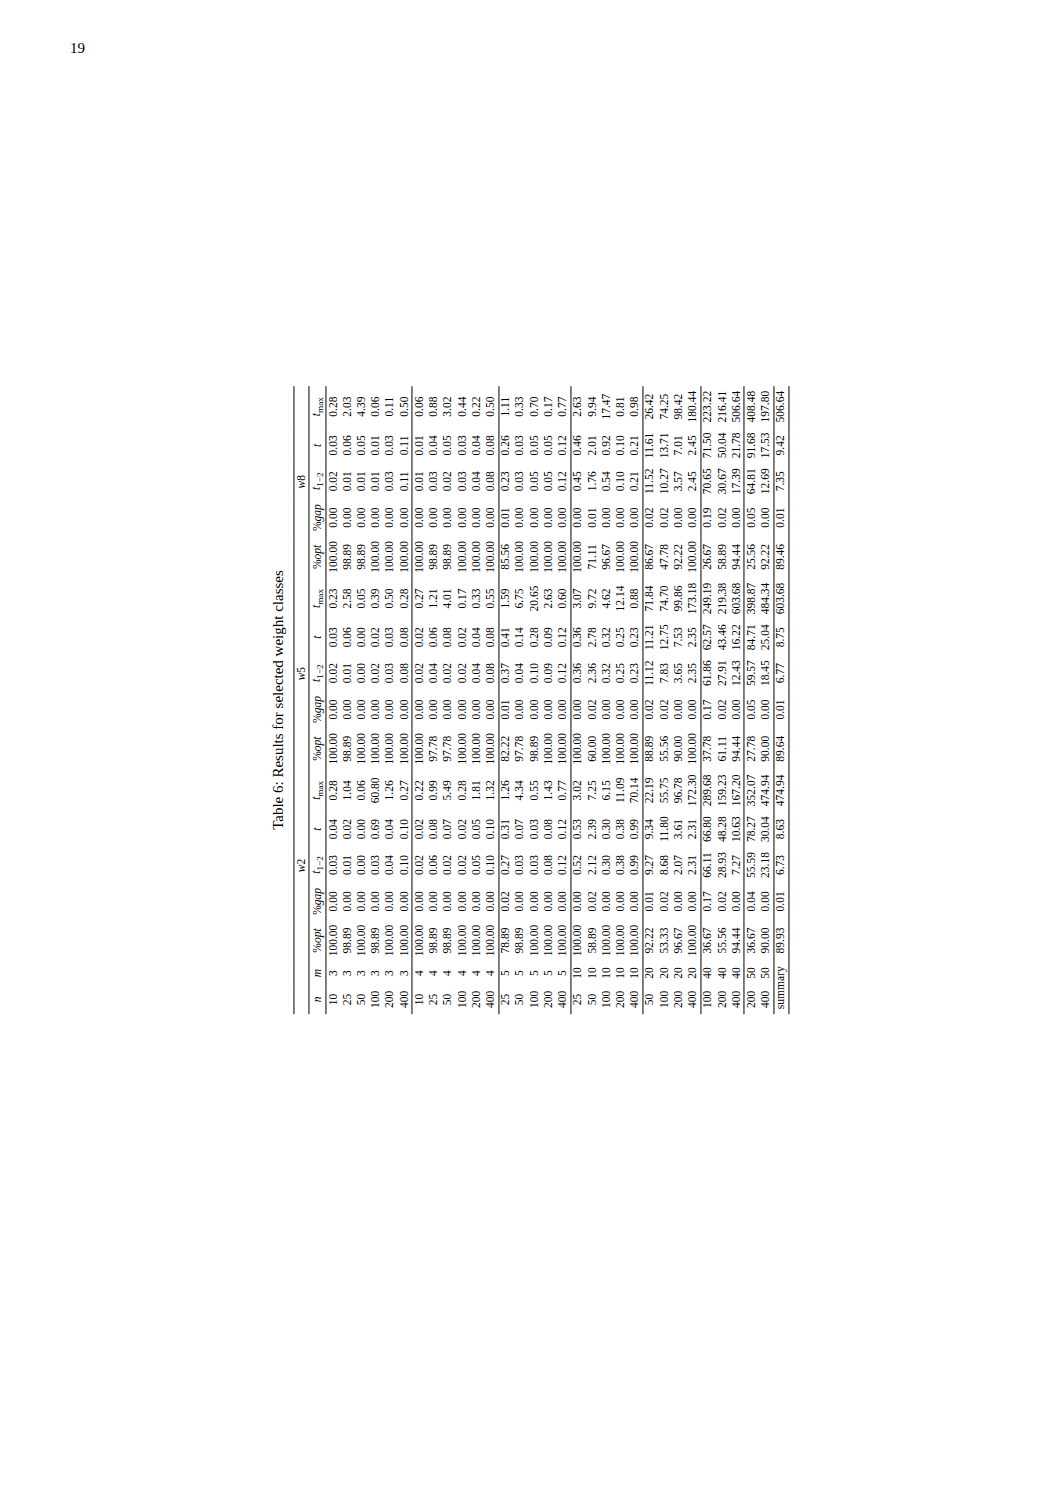19
Table 6: Results for selected weight classes
| | | w 2 | w 5 | w 8 |
| --- | --- | --- | --- | --- |
| n | m | % opt | % gap | t 1−2 | t | t max | % opt | % gap | t 1−2 | t | t max | % opt | % gap | t 1−2 | t | t max |
| 10 | 3 | 100.00 | 0.00 | 0.03 | 0.04 | 0.28 | 100.00 | 0.00 | 0.02 | 0.03 | 0.23 | 100.00 | 0.00 | 0.02 | 0.03 | 0.28 |
| 25 | 3 | 98.89 | 0.00 | 0.01 | 0.02 | 1.04 | 98.89 | 0.00 | 0.01 | 0.06 | 2.58 | 98.89 | 0.00 | 0.01 | 0.06 | 2.03 |
| 50 | 3 | 100.00 | 0.00 | 0.00 | 0.00 | 0.06 | 100.00 | 0.00 | 0.00 | 0.00 | 0.05 | 98.89 | 0.00 | 0.01 | 0.05 | 4.39 |
| 100 | 3 | 98.89 | 0.00 | 0.03 | 0.69 | 60.80 | 100.00 | 0.00 | 0.02 | 0.02 | 0.39 | 100.00 | 0.00 | 0.01 | 0.01 | 0.06 |
| 200 | 3 | 100.00 | 0.00 | 0.04 | 0.04 | 1.26 | 100.00 | 0.00 | 0.03 | 0.03 | 0.50 | 100.00 | 0.00 | 0.03 | 0.03 | 0.11 |
| 400 | 3 | 100.00 | 0.00 | 0.10 | 0.10 | 0.27 | 100.00 | 0.00 | 0.08 | 0.08 | 0.28 | 100.00 | 0.00 | 0.11 | 0.11 | 0.50 |
| 10 | 4 | 100.00 | 0.00 | 0.02 | 0.02 | 0.22 | 100.00 | 0.00 | 0.02 | 0.02 | 0.27 | 100.00 | 0.00 | 0.01 | 0.01 | 0.06 |
| 25 | 4 | 98.89 | 0.00 | 0.06 | 0.08 | 0.99 | 97.78 | 0.00 | 0.04 | 0.06 | 1.21 | 98.89 | 0.00 | 0.03 | 0.04 | 0.88 |
| 50 | 4 | 98.89 | 0.00 | 0.02 | 0.07 | 5.49 | 97.78 | 0.00 | 0.02 | 0.08 | 4.01 | 98.89 | 0.00 | 0.02 | 0.05 | 3.02 |
| 100 | 4 | 100.00 | 0.00 | 0.02 | 0.02 | 0.28 | 100.00 | 0.00 | 0.02 | 0.02 | 0.17 | 100.00 | 0.00 | 0.03 | 0.03 | 0.44 |
| 200 | 4 | 100.00 | 0.00 | 0.05 | 0.05 | 1.81 | 100.00 | 0.00 | 0.04 | 0.04 | 0.33 | 100.00 | 0.00 | 0.04 | 0.04 | 0.22 |
| 400 | 4 | 100.00 | 0.00 | 0.10 | 0.10 | 1.32 | 100.00 | 0.00 | 0.08 | 0.08 | 0.55 | 100.00 | 0.00 | 0.08 | 0.08 | 0.50 |
| 25 | 5 | 78.89 | 0.02 | 0.27 | 0.31 | 1.26 | 82.22 | 0.01 | 0.37 | 0.41 | 1.59 | 85.56 | 0.01 | 0.23 | 0.26 | 1.11 |
| 50 | 5 | 98.89 | 0.00 | 0.03 | 0.07 | 4.34 | 97.78 | 0.00 | 0.04 | 0.14 | 6.75 | 100.00 | 0.00 | 0.03 | 0.03 | 0.33 |
| 100 | 5 | 100.00 | 0.00 | 0.03 | 0.03 | 0.55 | 98.89 | 0.00 | 0.10 | 0.28 | 20.65 | 100.00 | 0.00 | 0.05 | 0.05 | 0.70 |
| 200 | 5 | 100.00 | 0.00 | 0.08 | 0.08 | 1.43 | 100.00 | 0.00 | 0.09 | 0.09 | 2.63 | 100.00 | 0.00 | 0.05 | 0.05 | 0.17 |
| 400 | 5 | 100.00 | 0.00 | 0.12 | 0.12 | 0.77 | 100.00 | 0.00 | 0.12 | 0.12 | 0.60 | 100.00 | 0.00 | 0.12 | 0.12 | 0.77 |
| 25 | 10 | 100.00 | 0.00 | 0.52 | 0.53 | 3.02 | 100.00 | 0.00 | 0.36 | 0.36 | 3.07 | 100.00 | 0.00 | 0.45 | 0.46 | 2.63 |
| 50 | 10 | 58.89 | 0.02 | 2.12 | 2.39 | 7.25 | 60.00 | 0.02 | 2.36 | 2.78 | 9.72 | 71.11 | 0.01 | 1.76 | 2.01 | 9.94 |
| 100 | 10 | 100.00 | 0.00 | 0.30 | 0.30 | 6.15 | 100.00 | 0.00 | 0.32 | 0.32 | 4.62 | 96.67 | 0.00 | 0.54 | 0.92 | 17.47 |
| 200 | 10 | 100.00 | 0.00 | 0.38 | 0.38 | 11.09 | 100.00 | 0.00 | 0.25 | 0.25 | 12.14 | 100.00 | 0.00 | 0.10 | 0.10 | 0.81 |
| 400 | 10 | 100.00 | 0.00 | 0.99 | 0.99 | 70.14 | 100.00 | 0.00 | 0.23 | 0.23 | 0.88 | 100.00 | 0.00 | 0.21 | 0.21 | 0.98 |
| 50 | 20 | 92.22 | 0.01 | 9.27 | 9.34 | 22.19 | 88.89 | 0.02 | 11.12 | 11.21 | 71.84 | 86.67 | 0.02 | 11.52 | 11.61 | 26.42 |
| 100 | 20 | 53.33 | 0.02 | 8.68 | 11.80 | 55.75 | 55.56 | 0.02 | 7.83 | 12.75 | 74.70 | 47.78 | 0.02 | 10.27 | 13.71 | 74.25 |
| 200 | 20 | 96.67 | 0.00 | 2.07 | 3.61 | 96.78 | 90.00 | 0.00 | 3.65 | 7.53 | 99.86 | 92.22 | 0.00 | 3.57 | 7.01 | 98.42 |
| 400 | 20 | 100.00 | 0.00 | 2.31 | 2.31 | 172.30 | 100.00 | 0.00 | 2.35 | 2.35 | 173.18 | 100.00 | 0.00 | 2.45 | 2.45 | 180.44 |
| 100 | 40 | 36.67 | 0.17 | 66.11 | 66.80 | 289.68 | 37.78 | 0.17 | 61.86 | 62.57 | 249.19 | 26.67 | 0.19 | 70.65 | 71.50 | 223.22 |
| 200 | 40 | 55.56 | 0.02 | 28.93 | 48.28 | 159.23 | 61.11 | 0.02 | 27.91 | 43.46 | 219.38 | 58.89 | 0.02 | 30.67 | 50.04 | 216.41 |
| 400 | 40 | 94.44 | 0.00 | 7.27 | 10.63 | 167.20 | 94.44 | 0.00 | 12.43 | 16.22 | 603.68 | 94.44 | 0.00 | 17.39 | 21.78 | 506.64 |
| 200 | 50 | 36.67 | 0.04 | 55.59 | 78.27 | 352.07 | 27.78 | 0.05 | 59.57 | 84.71 | 398.87 | 25.56 | 0.05 | 64.81 | 91.68 | 408.48 |
| 400 | 50 | 90.00 | 0.00 | 23.18 | 30.04 | 474.94 | 90.00 | 0.00 | 18.45 | 25.04 | 484.34 | 92.22 | 0.00 | 12.69 | 17.53 | 197.80 |
| summary | 89.93 | 0.01 | 6.73 | 8.63 | 474.94 | 89.64 | 0.01 | 6.77 | 8.75 | 603.68 | 89.46 | 0.01 | 7.35 | 9.42 | 506.64 |